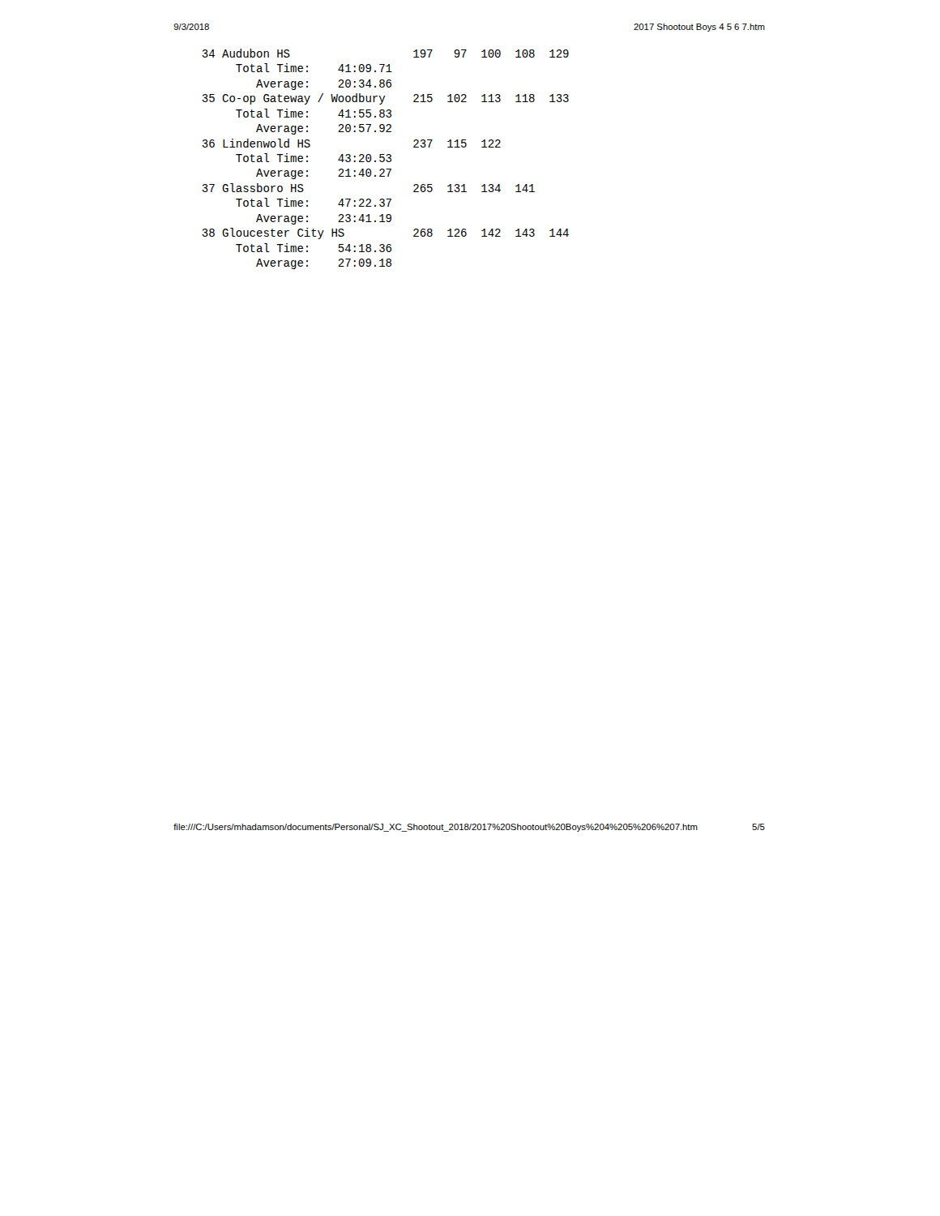9/3/2018 2017 Shootout Boys 4 5 6 7.htm
34 Audubon HS                  197   97  100  108  129
     Total Time:    41:09.71
        Average:    20:34.86
35 Co-op Gateway / Woodbury    215  102  113  118  133
     Total Time:    41:55.83
        Average:    20:57.92
36 Lindenwold HS               237  115  122
     Total Time:    43:20.53
        Average:    21:40.27
37 Glassboro HS                265  131  134  141
     Total Time:    47:22.37
        Average:    23:41.19
38 Gloucester City HS          268  126  142  143  144
     Total Time:    54:18.36
        Average:    27:09.18
file:///C:/Users/mhadamson/documents/Personal/SJ_XC_Shootout_2018/2017%20Shootout%20Boys%204%205%206%207.htm 5/5